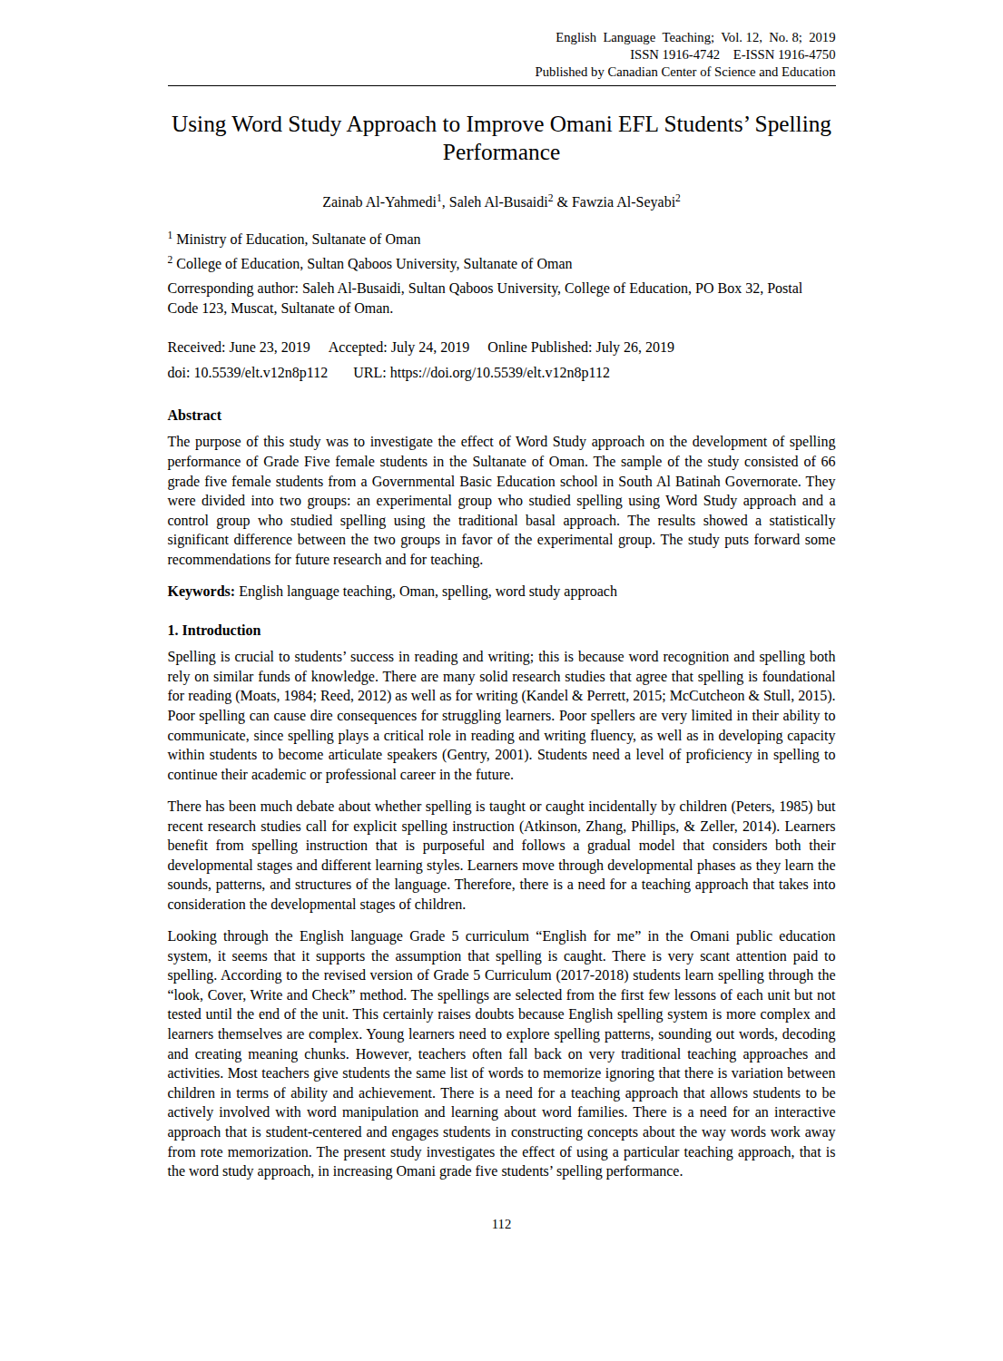English Language Teaching; Vol. 12, No. 8; 2019
ISSN 1916-4742 E-ISSN 1916-4750
Published by Canadian Center of Science and Education
Using Word Study Approach to Improve Omani EFL Students’ Spelling Performance
Zainab Al-Yahmedi1, Saleh Al-Busaidi2 & Fawzia Al-Seyabi2
1 Ministry of Education, Sultanate of Oman
2 College of Education, Sultan Qaboos University, Sultanate of Oman
Corresponding author: Saleh Al-Busaidi, Sultan Qaboos University, College of Education, PO Box 32, Postal Code 123, Muscat, Sultanate of Oman.
Received: June 23, 2019 Accepted: July 24, 2019 Online Published: July 26, 2019
doi: 10.5539/elt.v12n8p112 URL: https://doi.org/10.5539/elt.v12n8p112
Abstract
The purpose of this study was to investigate the effect of Word Study approach on the development of spelling performance of Grade Five female students in the Sultanate of Oman. The sample of the study consisted of 66 grade five female students from a Governmental Basic Education school in South Al Batinah Governorate. They were divided into two groups: an experimental group who studied spelling using Word Study approach and a control group who studied spelling using the traditional basal approach. The results showed a statistically significant difference between the two groups in favor of the experimental group. The study puts forward some recommendations for future research and for teaching.
Keywords: English language teaching, Oman, spelling, word study approach
1. Introduction
Spelling is crucial to students’ success in reading and writing; this is because word recognition and spelling both rely on similar funds of knowledge. There are many solid research studies that agree that spelling is foundational for reading (Moats, 1984; Reed, 2012) as well as for writing (Kandel & Perrett, 2015; McCutcheon & Stull, 2015). Poor spelling can cause dire consequences for struggling learners. Poor spellers are very limited in their ability to communicate, since spelling plays a critical role in reading and writing fluency, as well as in developing capacity within students to become articulate speakers (Gentry, 2001). Students need a level of proficiency in spelling to continue their academic or professional career in the future.
There has been much debate about whether spelling is taught or caught incidentally by children (Peters, 1985) but recent research studies call for explicit spelling instruction (Atkinson, Zhang, Phillips, & Zeller, 2014). Learners benefit from spelling instruction that is purposeful and follows a gradual model that considers both their developmental stages and different learning styles. Learners move through developmental phases as they learn the sounds, patterns, and structures of the language. Therefore, there is a need for a teaching approach that takes into consideration the developmental stages of children.
Looking through the English language Grade 5 curriculum “English for me” in the Omani public education system, it seems that it supports the assumption that spelling is caught. There is very scant attention paid to spelling. According to the revised version of Grade 5 Curriculum (2017-2018) students learn spelling through the “look, Cover, Write and Check” method. The spellings are selected from the first few lessons of each unit but not tested until the end of the unit. This certainly raises doubts because English spelling system is more complex and learners themselves are complex. Young learners need to explore spelling patterns, sounding out words, decoding and creating meaning chunks. However, teachers often fall back on very traditional teaching approaches and activities. Most teachers give students the same list of words to memorize ignoring that there is variation between children in terms of ability and achievement. There is a need for a teaching approach that allows students to be actively involved with word manipulation and learning about word families. There is a need for an interactive approach that is student-centered and engages students in constructing concepts about the way words work away from rote memorization. The present study investigates the effect of using a particular teaching approach, that is the word study approach, in increasing Omani grade five students’ spelling performance.
112